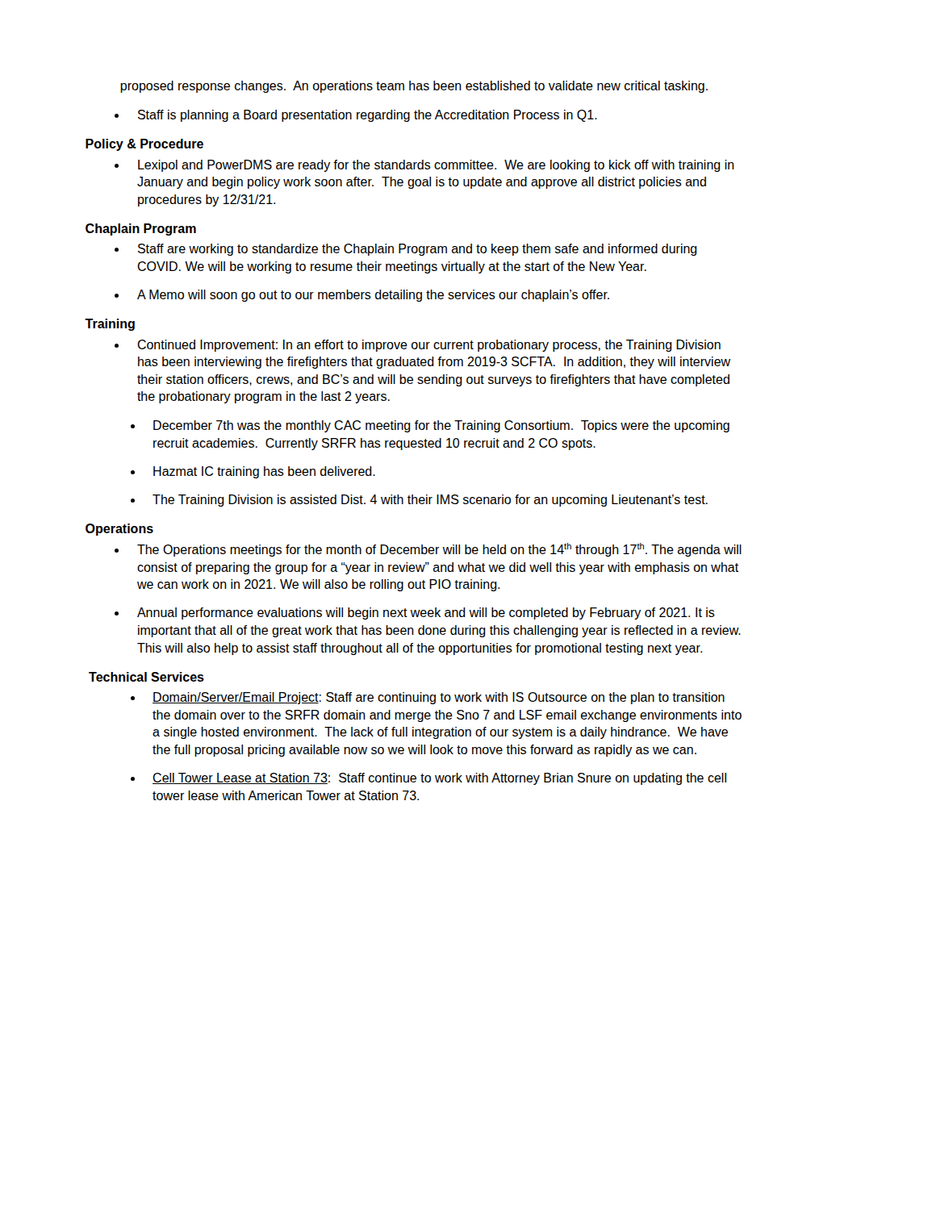proposed response changes. An operations team has been established to validate new critical tasking.
Staff is planning a Board presentation regarding the Accreditation Process in Q1.
Policy & Procedure
Lexipol and PowerDMS are ready for the standards committee. We are looking to kick off with training in January and begin policy work soon after. The goal is to update and approve all district policies and procedures by 12/31/21.
Chaplain Program
Staff are working to standardize the Chaplain Program and to keep them safe and informed during COVID. We will be working to resume their meetings virtually at the start of the New Year.
A Memo will soon go out to our members detailing the services our chaplain’s offer.
Training
Continued Improvement: In an effort to improve our current probationary process, the Training Division has been interviewing the firefighters that graduated from 2019-3 SCFTA. In addition, they will interview their station officers, crews, and BC’s and will be sending out surveys to firefighters that have completed the probationary program in the last 2 years.
December 7th was the monthly CAC meeting for the Training Consortium. Topics were the upcoming recruit academies. Currently SRFR has requested 10 recruit and 2 CO spots.
Hazmat IC training has been delivered.
The Training Division is assisted Dist. 4 with their IMS scenario for an upcoming Lieutenant’s test.
Operations
The Operations meetings for the month of December will be held on the 14th through 17th. The agenda will consist of preparing the group for a “year in review” and what we did well this year with emphasis on what we can work on in 2021. We will also be rolling out PIO training.
Annual performance evaluations will begin next week and will be completed by February of 2021. It is important that all of the great work that has been done during this challenging year is reflected in a review. This will also help to assist staff throughout all of the opportunities for promotional testing next year.
Technical Services
Domain/Server/Email Project: Staff are continuing to work with IS Outsource on the plan to transition the domain over to the SRFR domain and merge the Sno 7 and LSF email exchange environments into a single hosted environment. The lack of full integration of our system is a daily hindrance. We have the full proposal pricing available now so we will look to move this forward as rapidly as we can.
Cell Tower Lease at Station 73: Staff continue to work with Attorney Brian Snure on updating the cell tower lease with American Tower at Station 73.